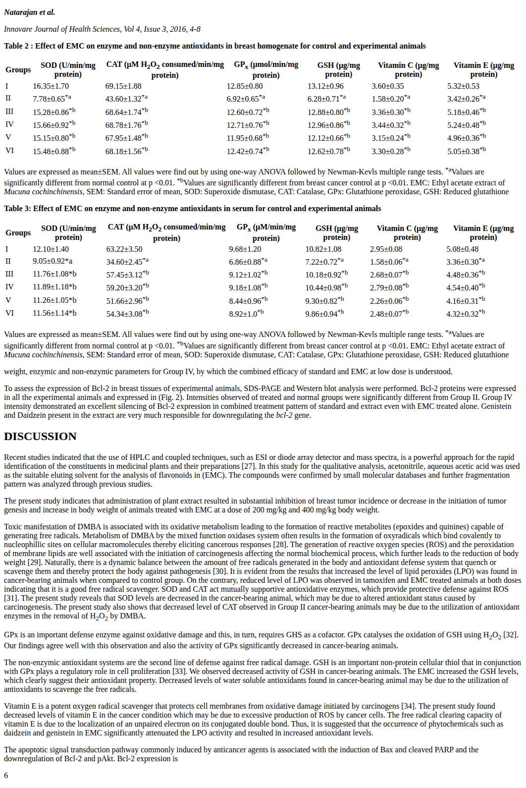Natarajan et al.
Innovare Journal of Health Sciences, Vol 4, Issue 3, 2016, 4-8
Table 2 : Effect of EMC on enzyme and non-enzyme antioxidants in breast homogenate for control and experimental animals
| Groups | SOD (U/min/mg protein) | CAT (µM H 2 O 2 consumed/min/mg protein) | GP x (µmol/min/mg protein) | GSH (µg/mg protein) | Vitamin C (µg/mg protein) | Vitamin E (µg/mg protein) |
| --- | --- | --- | --- | --- | --- | --- |
| I | 16.35±1.70 | 69.15±1.88 | 12.85±0.80 | 13.12±0.96 | 3.60±0.35 | 5.32±0.53 |
| II | 7.78±0.65 *a | 43.60±1.32 *a | 6.92±0.65 *a | 6.28±0.71 *a | 1.58±0.20 *a | 3.42±0.26 *a |
| III | 15.28±0.86 *b | 68.64±1.74 *b | 12.60±0.72 *b | 12.88±0.80 *b | 3.36±0.30 *b | 5.18±0.46 *b |
| IV | 15.66±0.92 *b | 68.78±1.76 *b | 12.71±0.76 *b | 12.96±0.86 *b | 3.44±0.32 *b | 5.24±0.48 *b |
| V | 15.15±0.80 *b | 67.95±1.48 *b | 11.95±0.68 *b | 12.12±0.66 *b | 3.15±0.24 *b | 4.96±0.36 *b |
| VI | 15.48±0.88 *b | 68.18±1.56 *b | 12.42±0.74 *b | 12.62±0.78 *b | 3.30±0.28 *b | 5.05±0.38 *b |
Values are expressed as mean±SEM. All values were find out by using one-way ANOVA followed by Newman-Kevls multiple range tests. *aValues are significantly different from normal control at p <0.01. *bValues are significantly different from breast cancer control at p <0.01. EMC: Ethyl acetate extract of Mucuna cochinchinensis, SEM: Standard error of mean, SOD: Superoxide dismutase, CAT: Catalase, GPx: Glutathione peroxidase, GSH: Reduced glutathione
Table 3: Effect of EMC on enzyme and non-enzyme antioxidants in serum for control and experimental animals
| Groups | SOD (U/min/mg protein) | CAT (µM H 2 O 2 consumed/min/mg protein) | GP x (µM/min/mg protein) | GSH (µg/mg protein) | Vitamin C (µg/mg protein) | Vitamin E (µg/mg protein) |
| --- | --- | --- | --- | --- | --- | --- |
| I | 12.10±1.40 | 63.22±3.50 | 9.68±1.20 | 10.82±1.08 | 2.95±0.08 | 5.08±0.48 |
| II | 9.05±0.92*a | 34.60±2.45 *a | 6.86±0.88 *a | 7.22±0.72 *a | 1.58±0.06 *a | 3.36±0.30 *a |
| III | 11.76±1.08*b | 57.45±3.12 *b | 9.12±1.02 *b | 10.18±0.92 *b | 2.68±0.07 *b | 4.48±0.36 *b |
| IV | 11.89±1.18*b | 59.20±3.20 *b | 9.18±1.08 *b | 10.44±0.98 *b | 2.79±0.08 *b | 4.54±0.40 *b |
| V | 11.26±1.05*b | 51.66±2.96 *b | 8.44±0.96 *b | 9.30±0.82 *b | 2.26±0.06 *b | 4.16±0.31 *b |
| VI | 11.56±1.14*b | 54.34±3.08 *b | 8.92±1.0 *b | 9.86±0.94 *b | 2.48±0.07 *b | 4.32±0.32 *b |
Values are expressed as mean±SEM. All values were find out by using one-way ANOVA followed by Newman-Kevls multiple range tests. *aValues are significantly different from normal control at p <0.01. *bValues are significantly different from breast cancer control at p <0.01. EMC: Ethyl acetate extract of Mucuna cochinchinensis, SEM: Standard error of mean, SOD: Superoxide dismutase, CAT: Catalase, GPx: Glutathione peroxidase, GSH: Reduced glutathione
weight, enzymic and non-enzymic parameters for Group IV, by which the combined efficacy of standard and EMC at low dose is understood.
To assess the expression of Bcl-2 in breast tissues of experimental animals, SDS-PAGE and Western blot analysis were performed. Bcl-2 proteins were expressed in all the experimental animals and expressed in (Fig. 2). Intensities observed of treated and normal groups were significantly different from Group II. Group IV intensity demonstrated an excellent silencing of Bcl-2 expression in combined treatment pattern of standard and extract even with EMC treated alone. Genistein and Daidzein present in the extract are very much responsible for downregulating the bcl-2 gene.
DISCUSSION
Recent studies indicated that the use of HPLC and coupled techniques, such as ESI or diode array detector and mass spectra, is a powerful approach for the rapid identification of the constituents in medicinal plants and their preparations [27]. In this study for the qualitative analysis, acetonitrile, aqueous acetic acid was used as the suitable eluting solvent for the analysis of flavonoids in (EMC). The compounds were confirmed by small molecular databases and further fragmentation pattern was analyzed through previous studies.
The present study indicates that administration of plant extract resulted in substantial inhibition of breast tumor incidence or decrease in the initiation of tumor genesis and increase in body weight of animals treated with EMC at a dose of 200 mg/kg and 400 mg/kg body weight.
Toxic manifestation of DMBA is associated with its oxidative metabolism leading to the formation of reactive metabolites (epoxides and quinines) capable of generating free radicals. Metabolism of DMBA by the mixed function oxidases system often results in the formation of oxyradicals which bind covalently to nucleophillic sites on cellular macromolecules thereby eliciting cancerous responses [28]. The generation of reactive oxygen species (ROS) and the peroxidation of membrane lipids are well associated with the initiation of carcinogenesis affecting the normal biochemical process, which further leads to the reduction of body weight [29]. Naturally, there is a dynamic balance between the amount of free radicals generated in the body and antioxidant defense system that quench or scavenge them and thereby protect the body against pathogenesis [30]. It is evident from the results that increased the level of lipid peroxides (LPO) was found in cancer-bearing animals when compared to control group. On the contrary, reduced level of LPO was observed in tamoxifen and EMC treated animals at both doses indicating that it is a good free radical scavenger. SOD and CAT act mutually supportive antioxidative enzymes, which provide protective defense against ROS [31]. The present study reveals that SOD levels are decreased in the cancer-bearing animal, which may be due to altered antioxidant status caused by carcinogenesis. The present study also shows that decreased level of CAT observed in Group II cancer-bearing animals may be due to the utilization of antioxidant enzymes in the removal of H2O2 by DMBA.
GPx is an important defense enzyme against oxidative damage and this, in turn, requires GHS as a cofactor. GPx catalyses the oxidation of GSH using H2O2 [32]. Our findings agree well with this observation and also the activity of GPx significantly decreased in cancer-bearing animals.
The non-enzymic antioxidant systems are the second line of defense against free radical damage. GSH is an important non-protein cellular thiol that in conjunction with GPx plays a regulatory role in cell proliferation [33]. We observed decreased activity of GSH in cancer-bearing animals. The EMC increased the GSH levels, which clearly suggest their antioxidant property. Decreased levels of water soluble antioxidants found in cancer-bearing animal may be due to the utilization of antioxidants to scavenge the free radicals.
Vitamin E is a potent oxygen radical scavenger that protects cell membranes from oxidative damage initiated by carcinogens [34]. The present study found decreased levels of vitamin E in the cancer condition which may be due to excessive production of ROS by cancer cells. The free radical clearing capacity of vitamin E is due to the localization of an unpaired electron on its conjugated double bond. Thus, it is suggested that the occurrence of phytochemicals such as daidzein and genistein in EMC significantly attenuated the LPO activity and resulted in increased antioxidant levels.
The apoptotic signal transduction pathway commonly induced by anticancer agents is associated with the induction of Bax and cleaved PARP and the downregulation of Bcl-2 and pAkt. Bcl-2 expression is
6